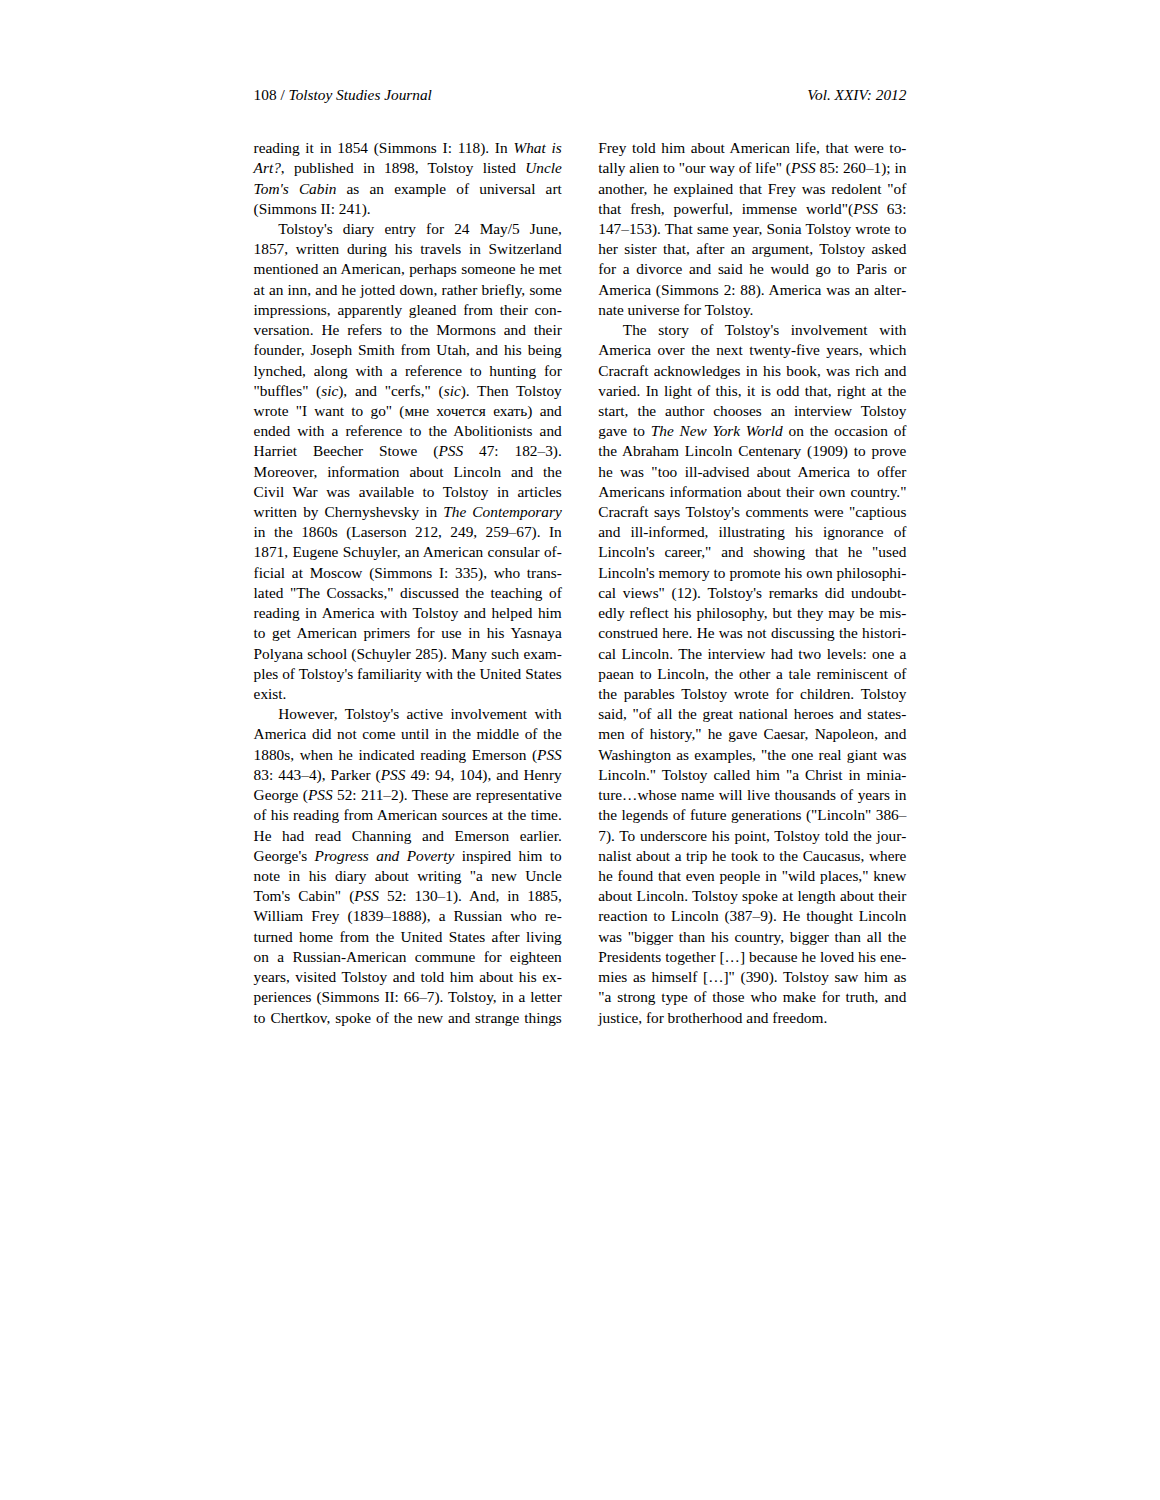108 / Tolstoy Studies Journal Vol. XXIV: 2012
reading it in 1854 (Simmons I: 118). In What is Art?, published in 1898, Tolstoy listed Uncle Tom's Cabin as an example of universal art (Simmons II: 241).
Tolstoy's diary entry for 24 May/5 June, 1857, written during his travels in Switzerland mentioned an American, perhaps someone he met at an inn, and he jotted down, rather briefly, some impressions, apparently gleaned from their conversation. He refers to the Mormons and their founder, Joseph Smith from Utah, and his being lynched, along with a reference to hunting for "buffles" (sic), and "cerfs," (sic). Then Tolstoy wrote "I want to go" (мне хочется ехать) and ended with a reference to the Abolitionists and Harriet Beecher Stowe (PSS 47: 182–3). Moreover, information about Lincoln and the Civil War was available to Tolstoy in articles written by Chernyshevsky in The Contemporary in the 1860s (Laserson 212, 249, 259–67). In 1871, Eugene Schuyler, an American consular official at Moscow (Simmons I: 335), who translated "The Cossacks," discussed the teaching of reading in America with Tolstoy and helped him to get American primers for use in his Yasnaya Polyana school (Schuyler 285). Many such examples of Tolstoy's familiarity with the United States exist.
However, Tolstoy's active involvement with America did not come until in the middle of the 1880s, when he indicated reading Emerson (PSS 83: 443–4), Parker (PSS 49: 94, 104), and Henry George (PSS 52: 211–2). These are representative of his reading from American sources at the time. He had read Channing and Emerson earlier. George's Progress and Poverty inspired him to note in his diary about writing "a new Uncle Tom's Cabin" (PSS 52: 130–1). And, in 1885, William Frey (1839–1888), a Russian who returned home from the United States after living on a Russian-American commune for eighteen years, visited Tolstoy and told him about his experiences (Simmons II: 66–7). Tolstoy, in a letter to Chertkov, spoke of the new and strange things Frey told him about American life, that were totally alien to "our way of life" (PSS 85: 260–1); in another, he explained that Frey was redolent "of that fresh, powerful, immense world"(PSS 63: 147–153). That same year, Sonia Tolstoy wrote to her sister that, after an argument, Tolstoy asked for a divorce and said he would go to Paris or America (Simmons 2: 88). America was an alternate universe for Tolstoy.
The story of Tolstoy's involvement with America over the next twenty-five years, which Cracraft acknowledges in his book, was rich and varied. In light of this, it is odd that, right at the start, the author chooses an interview Tolstoy gave to The New York World on the occasion of the Abraham Lincoln Centenary (1909) to prove he was "too ill-advised about America to offer Americans information about their own country." Cracraft says Tolstoy's comments were "captious and ill-informed, illustrating his ignorance of Lincoln's career," and showing that he "used Lincoln's memory to promote his own philosophical views" (12). Tolstoy's remarks did undoubtedly reflect his philosophy, but they may be misconstrued here. He was not discussing the historical Lincoln. The interview had two levels: one a paean to Lincoln, the other a tale reminiscent of the parables Tolstoy wrote for children. Tolstoy said, "of all the great national heroes and statesmen of history," he gave Caesar, Napoleon, and Washington as examples, "the one real giant was Lincoln." Tolstoy called him "a Christ in miniature…whose name will live thousands of years in the legends of future generations ("Lincoln" 386–7). To underscore his point, Tolstoy told the journalist about a trip he took to the Caucasus, where he found that even people in "wild places," knew about Lincoln. Tolstoy spoke at length about their reaction to Lincoln (387–9). He thought Lincoln was "bigger than his country, bigger than all the Presidents together […] because he loved his enemies as himself […]" (390). Tolstoy saw him as "a strong type of those who make for truth, and justice, for brotherhood and freedom.